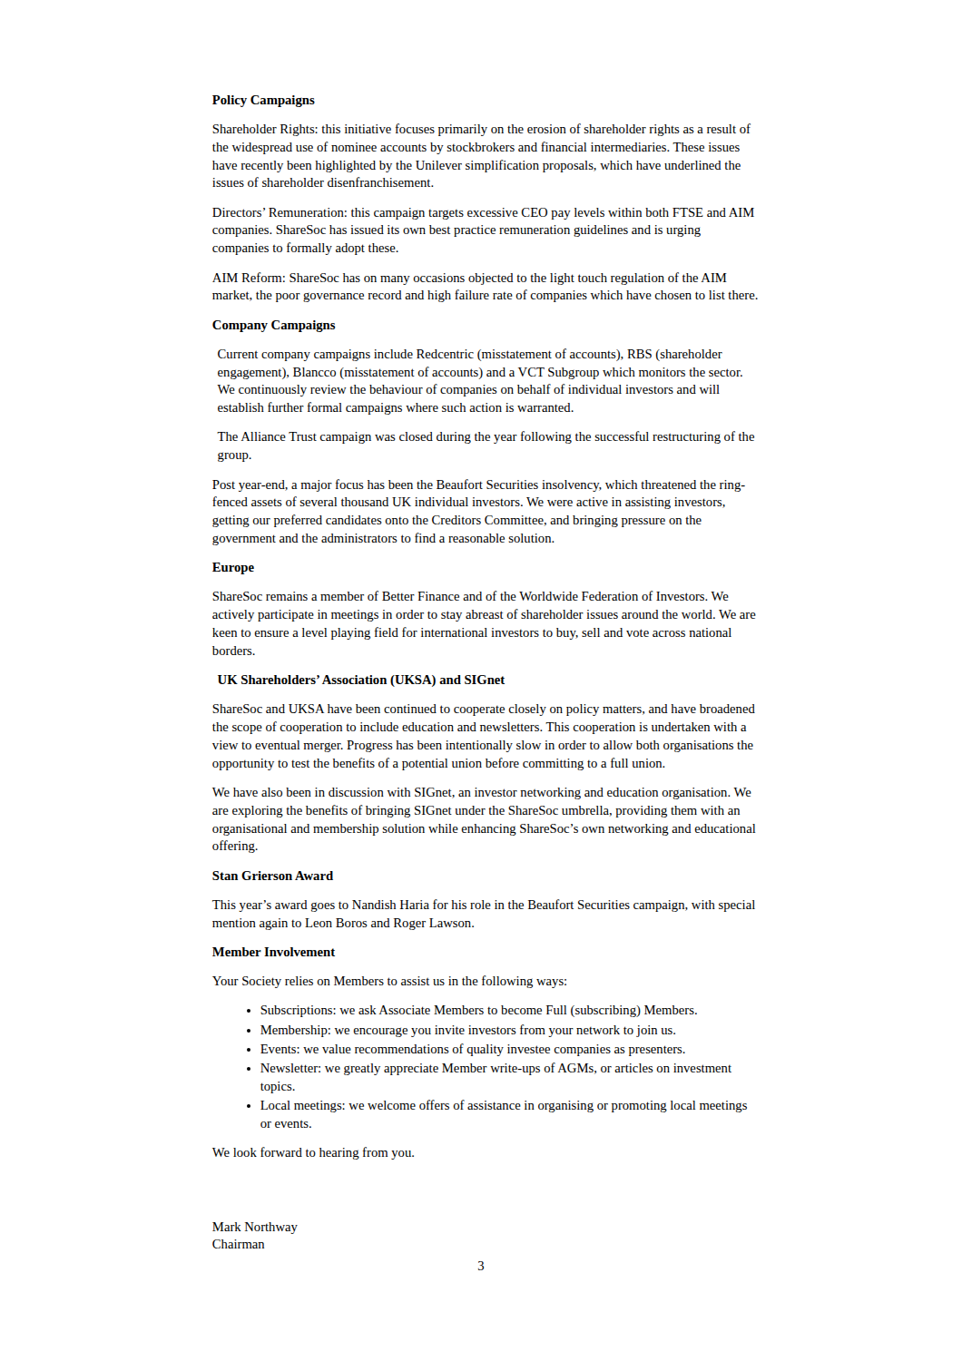Policy Campaigns
Shareholder Rights: this initiative focuses primarily on the erosion of shareholder rights as a result of the widespread use of nominee accounts by stockbrokers and financial intermediaries. These issues have recently been highlighted by the Unilever simplification proposals, which have underlined the issues of shareholder disenfranchisement.
Directors’ Remuneration: this campaign targets excessive CEO pay levels within both FTSE and AIM companies. ShareSoc has issued its own best practice remuneration guidelines and is urging companies to formally adopt these.
AIM Reform: ShareSoc has on many occasions objected to the light touch regulation of the AIM market, the poor governance record and high failure rate of companies which have chosen to list there.
Company Campaigns
Current company campaigns include Redcentric (misstatement of accounts), RBS (shareholder engagement), Blancco (misstatement of accounts) and a VCT Subgroup which monitors the sector. We continuously review the behaviour of companies on behalf of individual investors and will establish further formal campaigns where such action is warranted.
The Alliance Trust campaign was closed during the year following the successful restructuring of the group.
Post year-end, a major focus has been the Beaufort Securities insolvency, which threatened the ring-fenced assets of several thousand UK individual investors. We were active in assisting investors, getting our preferred candidates onto the Creditors Committee, and bringing pressure on the government and the administrators to find a reasonable solution.
Europe
ShareSoc remains a member of Better Finance and of the Worldwide Federation of Investors. We actively participate in meetings in order to stay abreast of shareholder issues around the world. We are keen to ensure a level playing field for international investors to buy, sell and vote across national borders.
UK Shareholders’ Association (UKSA) and SIGnet
ShareSoc and UKSA have been continued to cooperate closely on policy matters, and have broadened the scope of cooperation to include education and newsletters. This cooperation is undertaken with a view to eventual merger. Progress has been intentionally slow in order to allow both organisations the opportunity to test the benefits of a potential union before committing to a full union.
We have also been in discussion with SIGnet, an investor networking and education organisation. We are exploring the benefits of bringing SIGnet under the ShareSoc umbrella, providing them with an organisational and membership solution while enhancing ShareSoc’s own networking and educational offering.
Stan Grierson Award
This year’s award goes to Nandish Haria for his role in the Beaufort Securities campaign, with special mention again to Leon Boros and Roger Lawson.
Member Involvement
Your Society relies on Members to assist us in the following ways:
Subscriptions: we ask Associate Members to become Full (subscribing) Members.
Membership: we encourage you invite investors from your network to join us.
Events: we value recommendations of quality investee companies as presenters.
Newsletter: we greatly appreciate Member write-ups of AGMs, or articles on investment topics.
Local meetings: we welcome offers of assistance in organising or promoting local meetings or events.
We look forward to hearing from you.
Mark Northway
Chairman
3